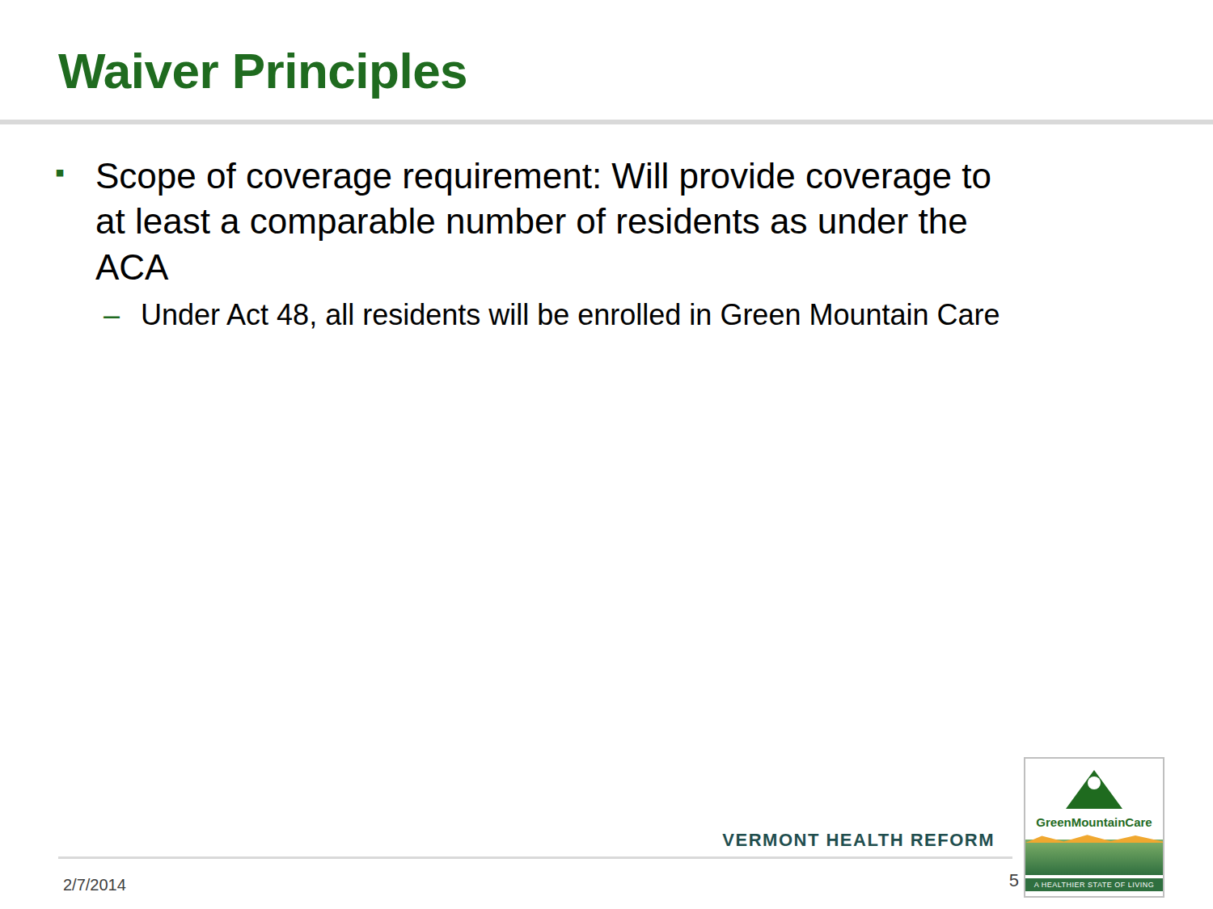Waiver Principles
Scope of coverage requirement: Will provide coverage to at least a comparable number of residents as under the ACA
Under Act 48, all residents will be enrolled in Green Mountain Care
VERMONT HEALTH REFORM
2/7/2014
5
GreenMountainCare
A HEALTHIER STATE OF LIVING